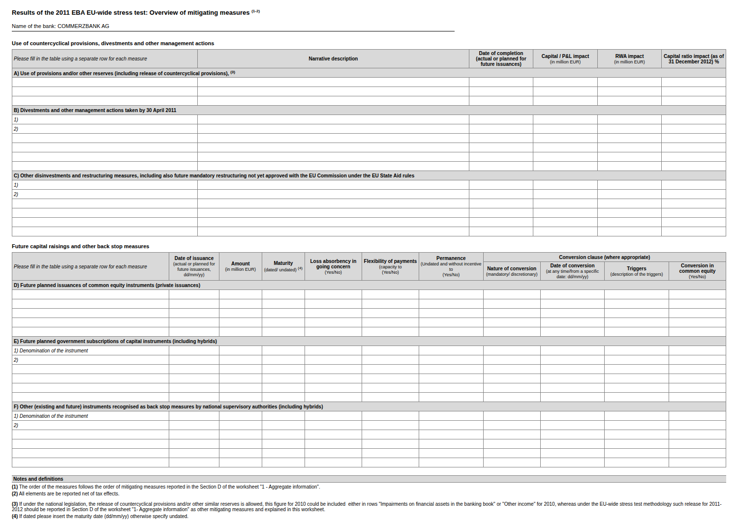Results of the 2011 EBA EU-wide stress test: Overview of mitigating measures (1-2)
Name of the bank: COMMERZBANK AG
Use of countercyclical provisions, divestments and other management actions
| Please fill in the table using a separate row for each measure | Narrative description | Date of completion (actual or planned for future issuances) | Capital / P&L impact (in million EUR) | RWA impact (in million EUR) | Capital ratio impact (as of 31 December 2012) % |
| --- | --- | --- | --- | --- | --- |
| A) Use of provisions and/or other reserves (including release of countercyclical provisions), (3) |
| B) Divestments and other management actions taken by 30 April 2011 |
| 1) | | | | | |
| 2) | | | | | |
| C) Other disinvestments and restructuring measures, including also future mandatory restructuring not yet approved with the EU Commission under the EU State Aid rules |
| 1) | | | | | |
| 2) | | | | | |
Future capital raisings and other back stop measures
| Please fill in the table using a separate row for each measure | Date of issuance (actual or planned for future issuances, dd/mm/yy) | Amount (in million EUR) | Maturity (dated/ undated) (4) | Loss absorbency in going concern (Yes/No) | Flexibility of payments (capacity to (Yes/No) | Permanence (Undated and without incentive to (Yes/No) | Conversion clause (where appropriate) |
| --- | --- | --- | --- | --- | --- | --- | --- |
| Nature of conversion (mandatory/ discretionary) | Date of conversion (at any time/from a specific date: dd/mm/yy) | Triggers (description of the triggers) | Conversion in common equity (Yes/No) |
| D) Future planned issuances of common equity instruments (private issuances) |
| E) Future planned government subscriptions of capital instruments (including hybrids) |
| 1) Denomination of the instrument | | | | | | | | | | |
| 2) | | | | | | | | | | |
| F) Other (existing and future) instruments recognised as back stop measures by national supervisory authorities (including hybrids) |
| 1) Denomination of the instrument | | | | | | | | | | |
| 2) | | | | | | | | | | |
Notes and definitions
(1) The order of the measures follows the order of mitigating measures reported in the Section D of the worksheet "1 - Aggregate information".
(2) All elements are be reported net of tax effects.
(3) If under the national legislation, the release of countercyclical provisions and/or other similar reserves is allowed, this figure for 2010 could be included either in rows "Impairments on financial assets in the banking book" or "Other income" for 2010, whereas under the EU-wide stress test methodology such release for 2011-2012 should be reported in Section D of the worksheet "1- Aggregate information" as other mitigating measures and explained in this worksheet.
(4) If dated please insert the maturity date (dd/mm/yy) otherwise specify undated.